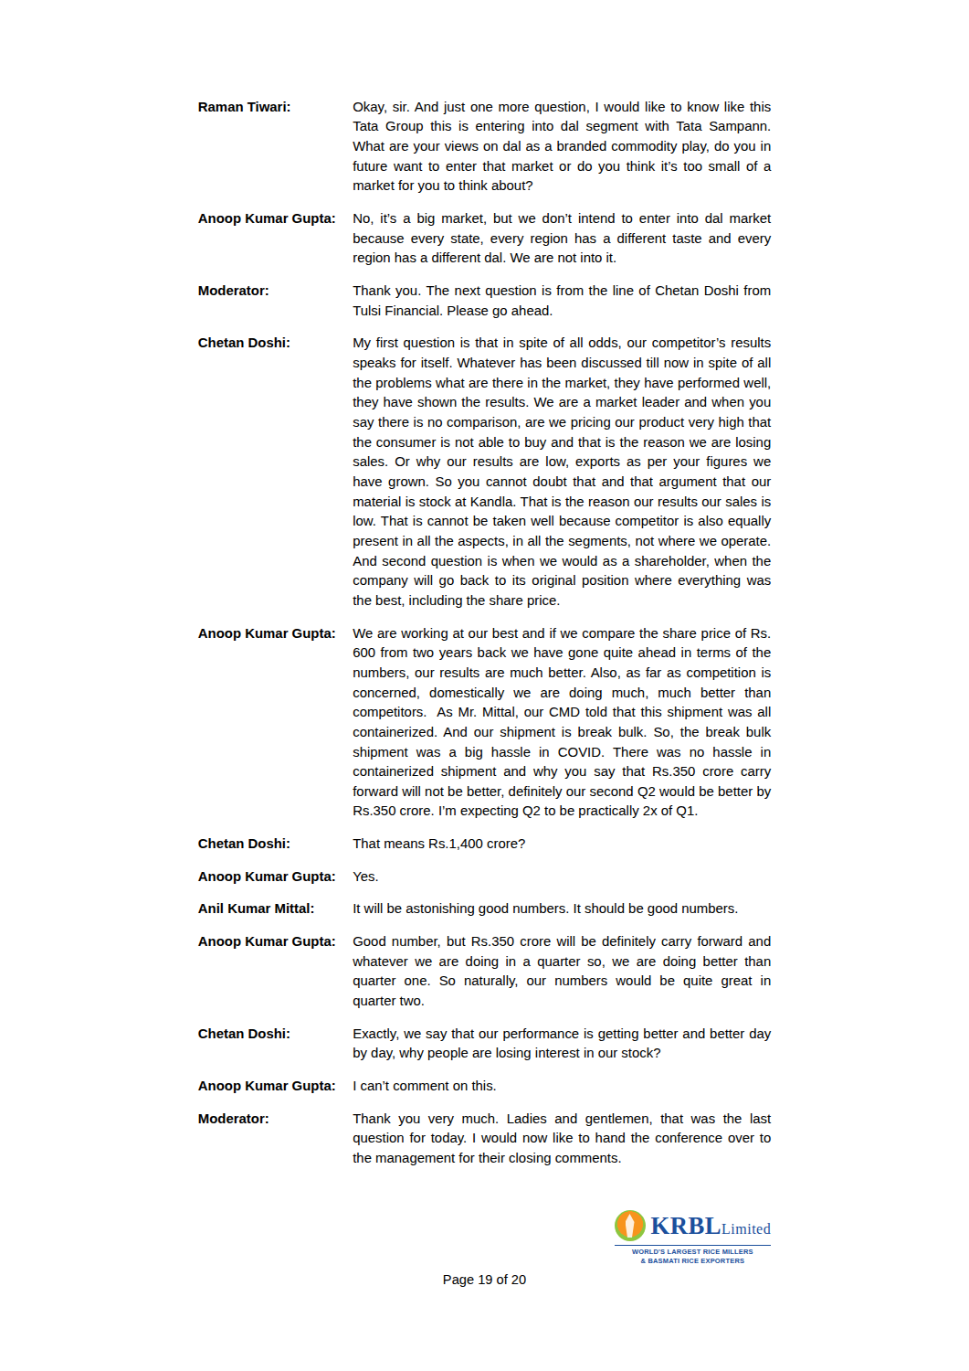| Raman Tiwari: | Okay, sir. And just one more question, I would like to know like this Tata Group this is entering into dal segment with Tata Sampann. What are your views on dal as a branded commodity play, do you in future want to enter that market or do you think it’s too small of a market for you to think about? |
| Anoop Kumar Gupta: | No, it’s a big market, but we don’t intend to enter into dal market because every state, every region has a different taste and every region has a different dal. We are not into it. |
| Moderator: | Thank you. The next question is from the line of Chetan Doshi from Tulsi Financial. Please go ahead. |
| Chetan Doshi: | My first question is that in spite of all odds, our competitor’s results speaks for itself. Whatever has been discussed till now in spite of all the problems what are there in the market, they have performed well, they have shown the results. We are a market leader and when you say there is no comparison, are we pricing our product very high that the consumer is not able to buy and that is the reason we are losing sales. Or why our results are low, exports as per your figures we have grown. So you cannot doubt that and that argument that our material is stock at Kandla. That is the reason our results our sales is low. That is cannot be taken well because competitor is also equally present in all the aspects, in all the segments, not where we operate. And second question is when we would as a shareholder, when the company will go back to its original position where everything was the best, including the share price. |
| Anoop Kumar Gupta: | We are working at our best and if we compare the share price of Rs. 600 from two years back we have gone quite ahead in terms of the numbers, our results are much better. Also, as far as competition is concerned, domestically we are doing much, much better than competitors. As Mr. Mittal, our CMD told that this shipment was all containerized. And our shipment is break bulk. So, the break bulk shipment was a big hassle in COVID. There was no hassle in containerized shipment and why you say that Rs.350 crore carry forward will not be better, definitely our second Q2 would be better by Rs.350 crore. I’m expecting Q2 to be practically 2x of Q1. |
| Chetan Doshi: | That means Rs.1,400 crore? |
| Anoop Kumar Gupta: | Yes. |
| Anil Kumar Mittal: | It will be astonishing good numbers. It should be good numbers. |
| Anoop Kumar Gupta: | Good number, but Rs.350 crore will be definitely carry forward and whatever we are doing in a quarter so, we are doing better than quarter one. So naturally, our numbers would be quite great in quarter two. |
| Chetan Doshi: | Exactly, we say that our performance is getting better and better day by day, why people are losing interest in our stock? |
| Anoop Kumar Gupta: | I can’t comment on this. |
| Moderator: | Thank you very much. Ladies and gentlemen, that was the last question for today. I would now like to hand the conference over to the management for their closing comments. |
KRBLLimited
WORLD'S LARGEST RICE MILLERS
& BASMATI RICE EXPORTERS
Page 19 of 20